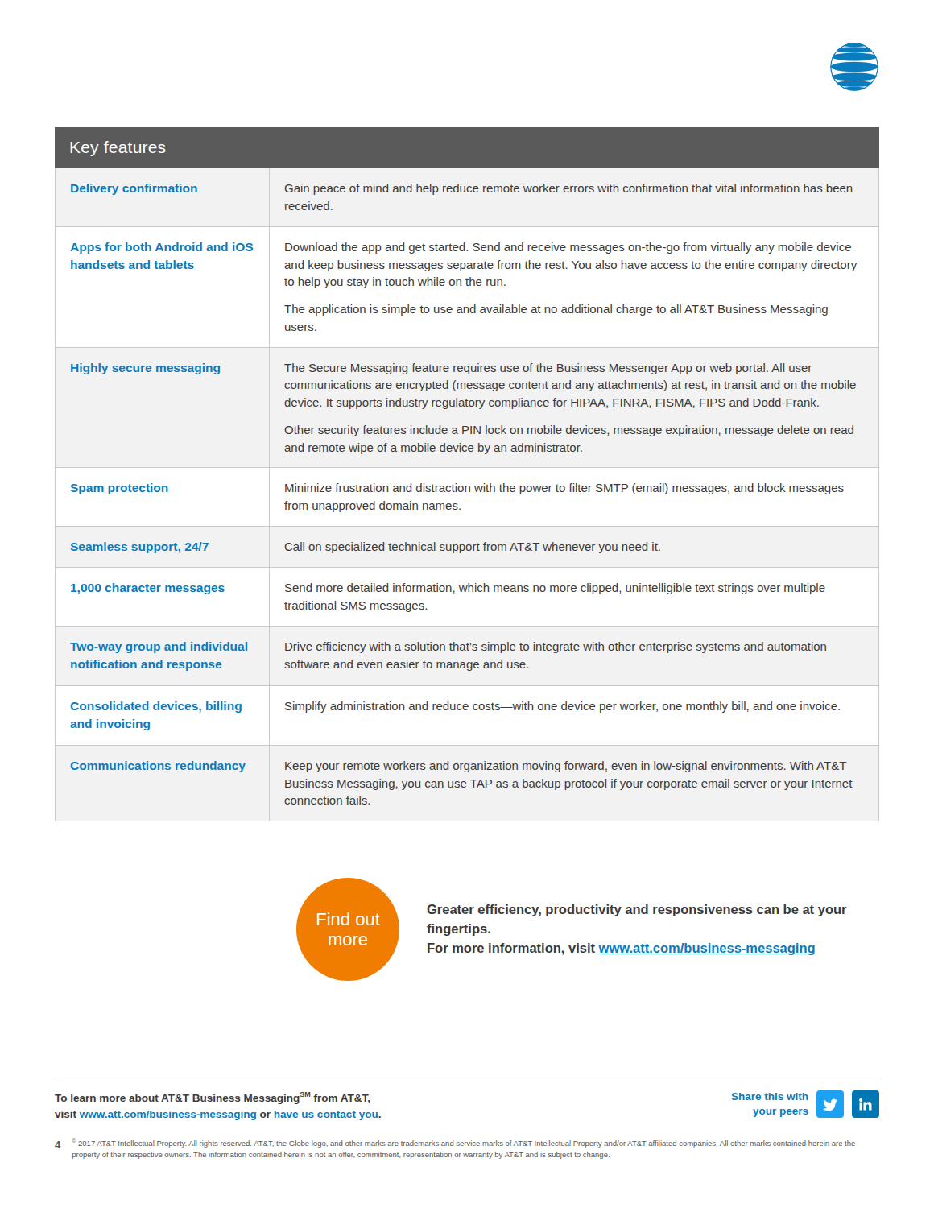Key features
| Delivery confirmation | Gain peace of mind and help reduce remote worker errors with confirmation that vital information has been received. |
| Apps for both Android and iOS handsets and tablets | Download the app and get started. Send and receive messages on-the-go from virtually any mobile device and keep business messages separate from the rest. You also have access to the entire company directory to help you stay in touch while on the run. The application is simple to use and available at no additional charge to all AT&T Business Messaging users. |
| Highly secure messaging | The Secure Messaging feature requires use of the Business Messenger App or web portal. All user communications are encrypted (message content and any attachments) at rest, in transit and on the mobile device. It supports industry regulatory compliance for HIPAA, FINRA, FISMA, FIPS and Dodd-Frank. Other security features include a PIN lock on mobile devices, message expiration, message delete on read and remote wipe of a mobile device by an administrator. |
| Spam protection | Minimize frustration and distraction with the power to filter SMTP (email) messages, and block messages from unapproved domain names. |
| Seamless support, 24/7 | Call on specialized technical support from AT&T whenever you need it. |
| 1,000 character messages | Send more detailed information, which means no more clipped, unintelligible text strings over multiple traditional SMS messages. |
| Two-way group and individual notification and response | Drive efficiency with a solution that’s simple to integrate with other enterprise systems and automation software and even easier to manage and use. |
| Consolidated devices, billing and invoicing | Simplify administration and reduce costs—with one device per worker, one monthly bill, and one invoice. |
| Communications redundancy | Keep your remote workers and organization moving forward, even in low-signal environments. With AT&T Business Messaging, you can use TAP as a backup protocol if your corporate email server or your Internet connection fails. |
Find out
more
Greater efficiency, productivity and responsiveness can be at your fingertips.
For more information, visit www.att.com/business-messaging
To learn more about AT&T Business MessagingSM from AT&T,
visit www.att.com/business-messaging or have us contact you.
Share this with
your peers
4
© 2017 AT&T Intellectual Property. All rights reserved. AT&T, the Globe logo, and other marks are trademarks and service marks of AT&T Intellectual Property and/or AT&T affiliated companies. All other marks contained herein are the property of their respective owners. The information contained herein is not an offer, commitment, representation or warranty by AT&T and is subject to change.